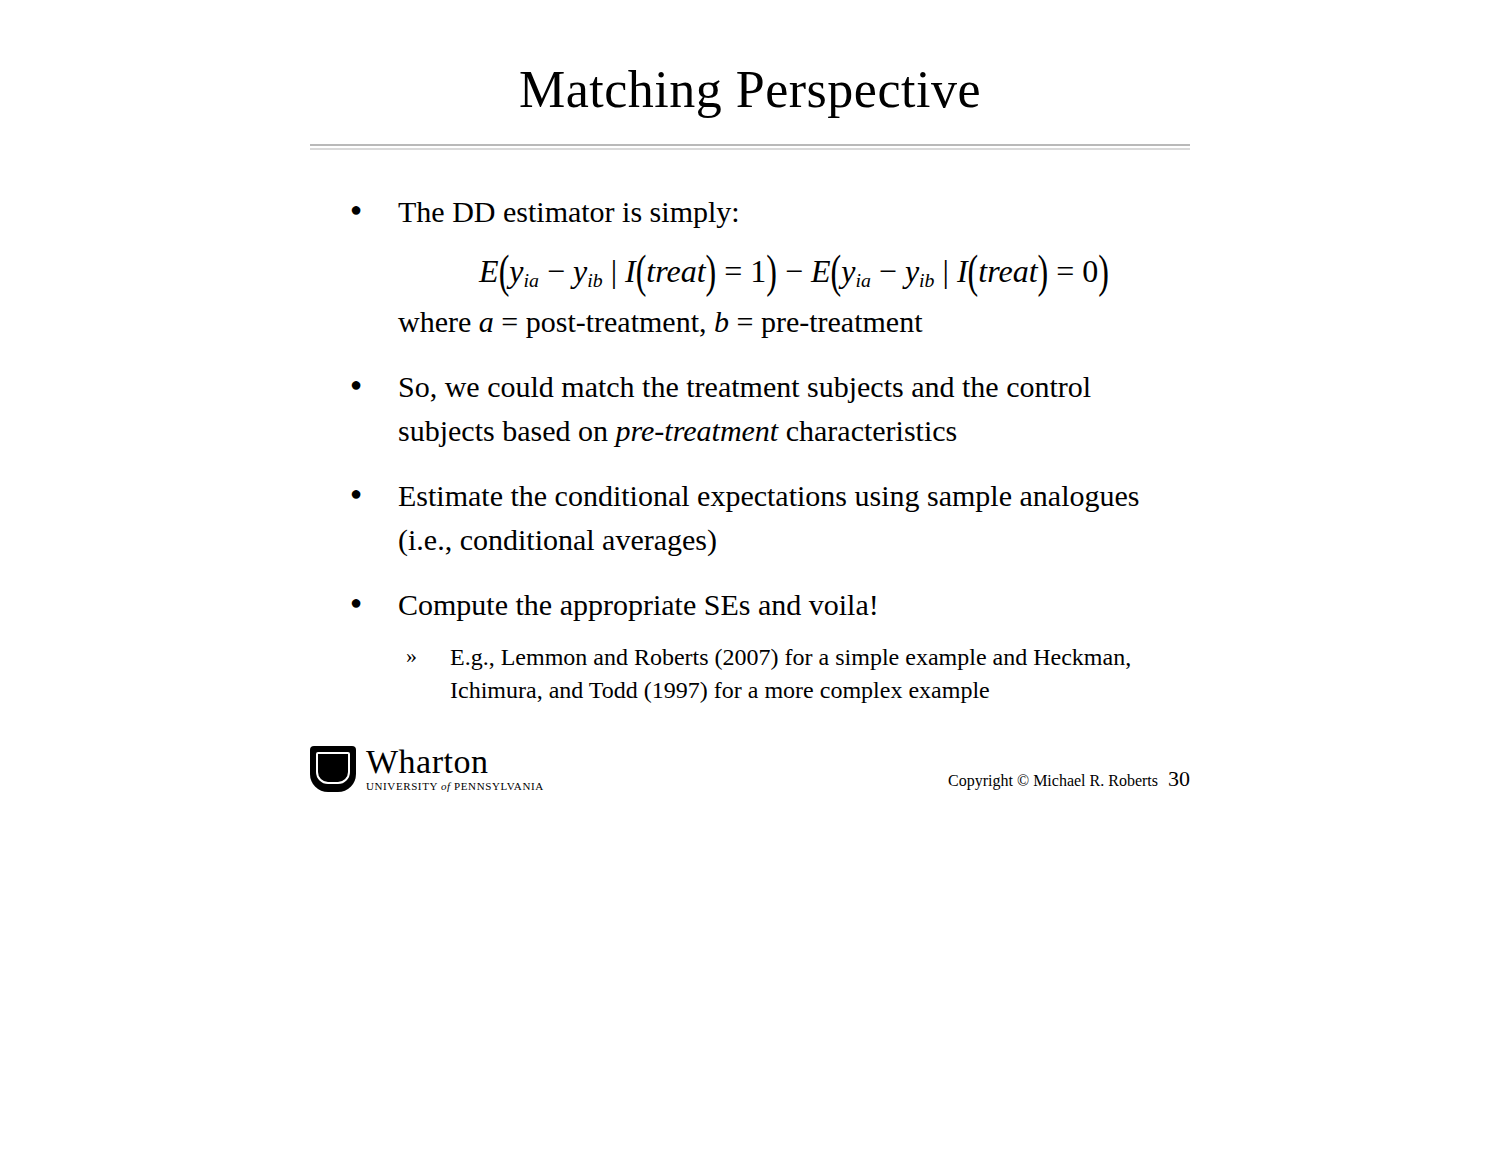Matching Perspective
The DD estimator is simply:
E(yia − yib | I(treat) = 1) − E(yia − yib | I(treat) = 0)
where a = post-treatment, b = pre-treatment
So, we could match the treatment subjects and the control subjects based on pre-treatment characteristics
Estimate the conditional expectations using sample analogues (i.e., conditional averages)
Compute the appropriate SEs and voila!
E.g., Lemmon and Roberts (2007) for a simple example and Heckman, Ichimura, and Todd (1997) for a more complex example
Wharton UNIVERSITY of PENNSYLVANIA
Copyright © Michael R. Roberts 30